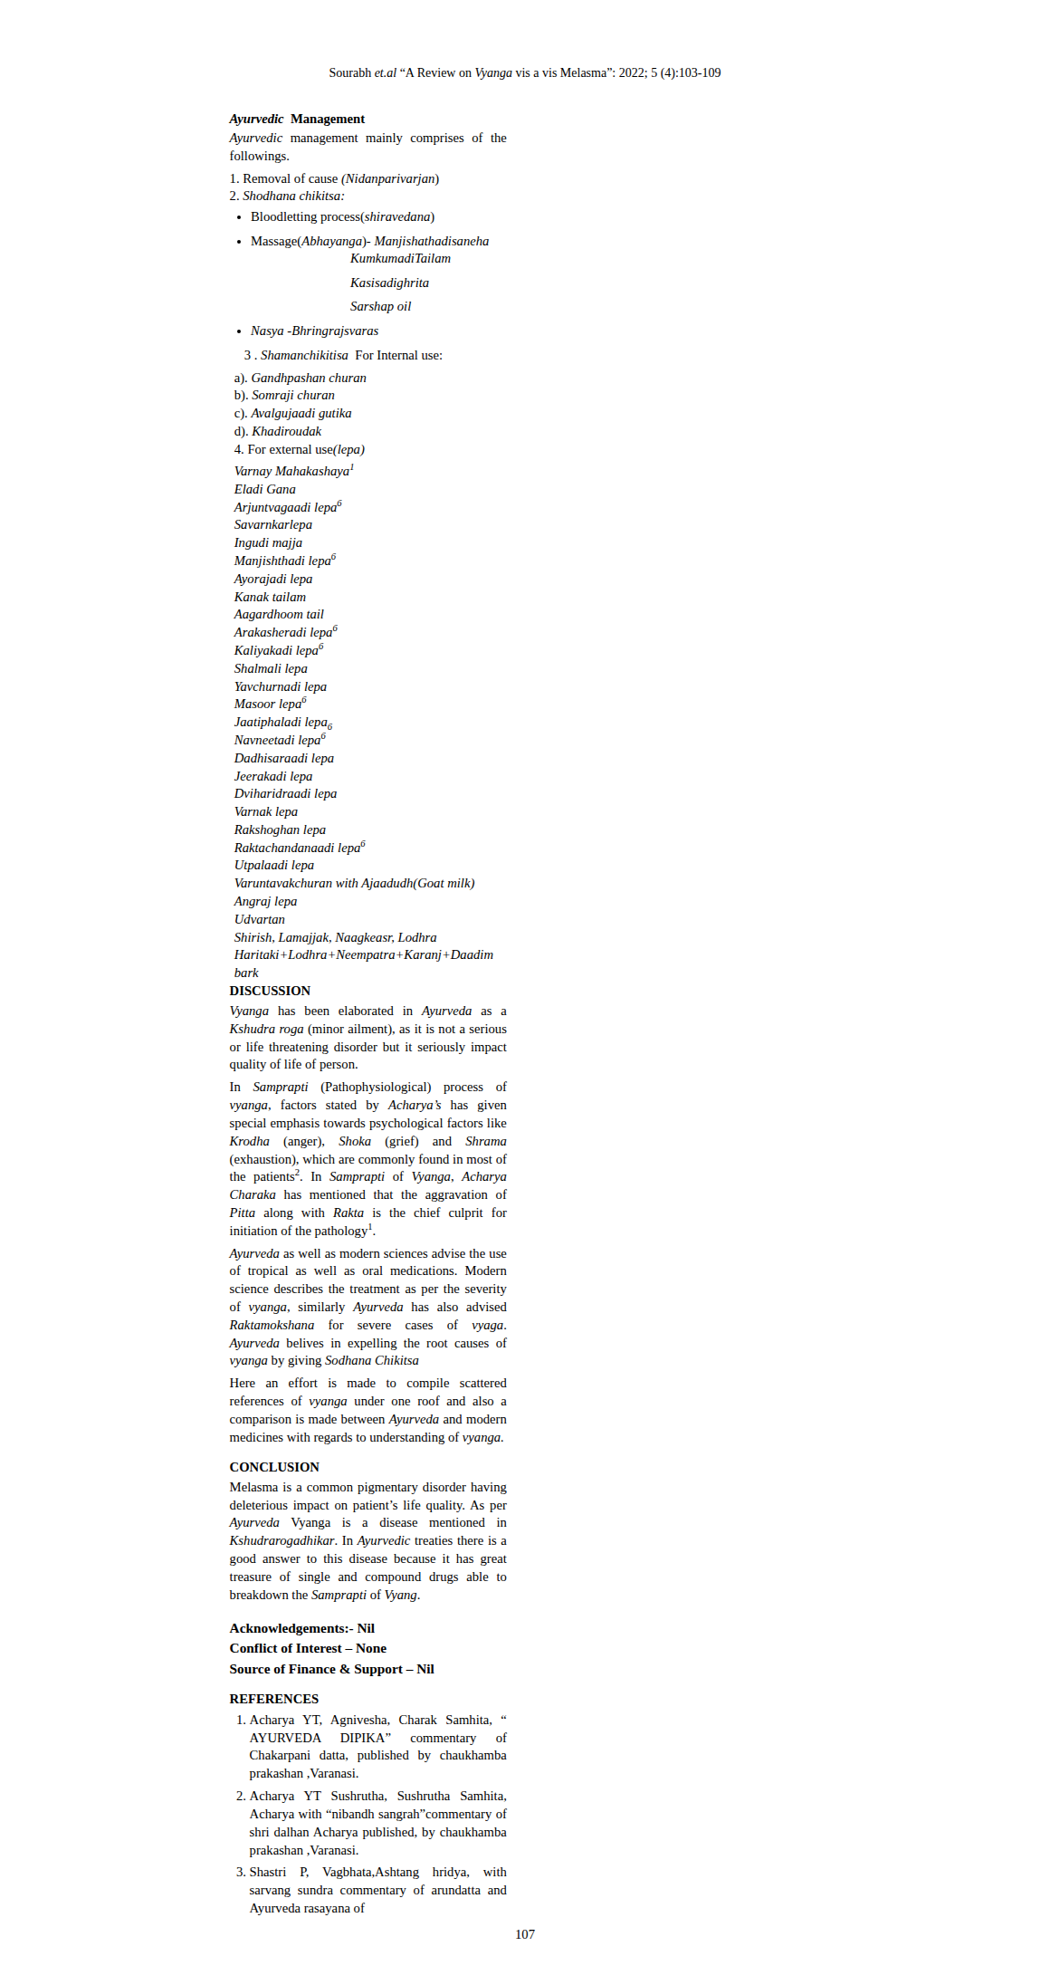Sourabh et.al “A Review on Vyanga vis a vis Melasma”: 2022; 5 (4):103-109
Ayurvedic Management
Ayurvedic management mainly comprises of the followings.
1. Removal of cause (Nidanparivarjan)
2. Shodhana chikitsa:
Bloodletting process(shiravedana)
Massage(Abhayanga)- Manjishathadisaneha
KumkumadiTailam
Kasisadighrita
Sarshap oil
Nasya -Bhringrajsvaras
3 . Shamanchikitisa For Internal use:
a). Gandhpashan churan
b). Somraji churan
c). Avalgujaadi gutika
d). Khadiroudak
4. For external use(lepa)
Varnay Mahakashaya1
Eladi Gana
Arjuntvagaadi lepa6
Savarnkarlepa
Ingudi majja
Manjishthadi lepa6
Ayorajadi lepa
Kanak tailam
Aagardhoom tail
Arakasheradi lepa6
Kaliyakadi lepa6
Shalmali lepa
Yavchurnadi lepa
Masoor lepa6
Jaatiphaladi lepa6
Navneetadi lepa6
Dadhisaraadi lepa
Jeerakadi lepa
Dviharidraadi lepa
Varnak lepa
Rakshoghan lepa
Raktachandanaadi lepa6
Utpalaadi lepa
Varuntavakchuran with Ajaadudh(Goat milk)
Angraj lepa
Udvartan
Shirish, Lamajjak, Naagkeasr, Lodhra
Haritaki+Lodhra+Neempatra+Karanj+Daadim bark
DISCUSSION
Vyanga has been elaborated in Ayurveda as a Kshudra roga (minor ailment), as it is not a serious or life threatening disorder but it seriously impact quality of life of person.
In Samprapti (Pathophysiological) process of vyanga, factors stated by Acharya’s has given special emphasis towards psychological factors like Krodha (anger), Shoka (grief) and Shrama (exhaustion), which are commonly found in most of the patients2. In Samprapti of Vyanga, Acharya Charaka has mentioned that the aggravation of Pitta along with Rakta is the chief culprit for initiation of the pathology1.
Ayurveda as well as modern sciences advise the use of tropical as well as oral medications. Modern science describes the treatment as per the severity of vyanga, similarly Ayurveda has also advised Raktamokshana for severe cases of vyaga. Ayurveda belives in expelling the root causes of vyanga by giving Sodhana Chikitsa
Here an effort is made to compile scattered references of vyanga under one roof and also a comparison is made between Ayurveda and modern medicines with regards to understanding of vyanga.
CONCLUSION
Melasma is a common pigmentary disorder having deleterious impact on patient’s life quality. As per Ayurveda Vyanga is a disease mentioned in Kshudrarogadhikar. In Ayurvedic treaties there is a good answer to this disease because it has great treasure of single and compound drugs able to breakdown the Samprapti of Vyang.
Acknowledgements:- Nil
Conflict of Interest – None
Source of Finance & Support – Nil
REFERENCES
Acharya YT, Agnivesha, Charak Samhita, “ AYURVEDA DIPIKA” commentary of Chakarpani datta, published by chaukhamba prakashan ,Varanasi.
Acharya YT Sushrutha, Sushrutha Samhita, Acharya with “nibandh sangrah”commentary of shri dalhan Acharya published, by chaukhamba prakashan ,Varanasi.
Shastri P, Vagbhata,Ashtang hridya, with sarvang sundra commentary of arundatta and Ayurveda rasayana of
107